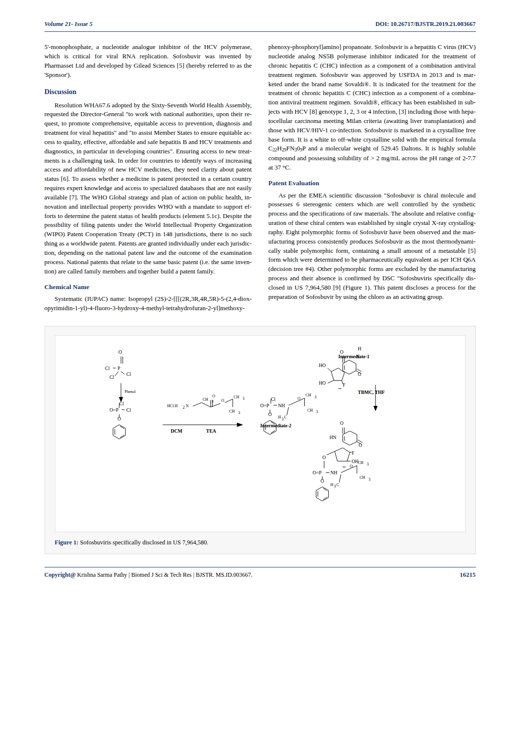Volume 21- Issue 5
DOI: 10.26717/BJSTR.2019.21.003667
5'-monophosphate, a nucleotide analogue inhibitor of the HCV polymerase, which is critical for viral RNA replication. Sofosbuvir was invented by Pharmasset Ltd and developed by Gilead Sciences [5] (hereby referred to as the 'Sponsor').
Discussion
Resolution WHA67.6 adopted by the Sixty-Seventh World Health Assembly, requested the Director-General "to work with national authorities, upon their request, to promote comprehensive, equitable access to prevention, diagnosis and treatment for viral hepatitis" and "to assist Member States to ensure equitable access to quality, effective, affordable and safe hepatitis B and HCV treatments and diagnostics, in particular in developing countries". Ensuring access to new treatments is a challenging task. In order for countries to identify ways of increasing access and affordability of new HCV medicines, they need clarity about patent status [6]. To assess whether a medicine is patent protected in a certain country requires expert knowledge and access to specialized databases that are not easily available [7]. The WHO Global strategy and plan of action on public health, innovation and intellectual property provides WHO with a mandate to support efforts to determine the patent status of health products (element 5.1c). Despite the possibility of filing patents under the World Intellectual Property Organization (WIPO) Patent Cooperation Treaty (PCT) in 148 jurisdictions, there is no such thing as a worldwide patent. Patents are granted individually under each jurisdiction, depending on the national patent law and the outcome of the examination process. National patents that relate to the same basic patent (i.e. the same invention) are called family members and together build a patent family.
Chemical Name
Systematic (IUPAC) name: Isopropyl (2S)-2-[[[(2R,3R,4R,5R)-5-(2,4-dioxopyrimidin-1-yl)-4-fluoro-3-hydroxy-4-methyl-tetrahydrofuran-2-yl]methoxy-phenoxy-phosphoryl]amino] propanoate. Sofosbuvir is a hepatitis C virus (HCV) nucleotide analog NS5B polymerase inhibitor indicated for the treatment of chronic hepatitis C (CHC) infection as a component of a combination antiviral treatment regimen. Sofosbuvir was approved by USFDA in 2013 and is marketed under the brand name Sovaldi®. It is indicated for the treatment for the treatment of chronic hepatitis C (CHC) infection as a component of a combination antiviral treatment regimen. Sovaldi®, efficacy has been established in subjects with HCV [8] genotype 1, 2, 3 or 4 infection, [3] including those with hepatocellular carcinoma meeting Milan criteria (awaiting liver transplantation) and those with HCV/HIV-1 co-infection. Sofosbuvir is marketed in a crystalline free base form. It is a white to off-white crystalline solid with the empirical formula C22H29FN309P and a molecular weight of 529.45 Daltons. It is highly soluble compound and possessing solubility of > 2 mg/mL across the pH range of 2-7.7 at 37 °C.
Patent Evaluation
As per the EMEA scientific discussion "Sofosbuvir is chiral molecule and possesses 6 stereogenic centers which are well controlled by the synthetic process and the specifications of raw materials. The absolute and relative configuration of these chiral centers was established by single crystal X-ray crystallography. Eight polymorphic forms of Sofosbuvir have been observed and the manufacturing process consistently produces Sofosbuvir as the most thermodynamically stable polymorphic form, containing a small amount of a metastable [5] form which were determined to be pharmaceutically equivalent as per ICH Q6A (decision tree #4). Other polymorphic forms are excluded by the manufacturing process and their absence is confirmed by DSC "Sofosbuviris specifically disclosed in US 7,964,580 [9] (Figure 1). This patent discloses a process for the preparation of Sofosbuvir by using the chloro as an activating group.
O P Cl Cl Cl Phenol O=P Cl Cl O HCl.H 2 N CH 3 O O CH 3 CH 3 DCM TEA O=P NH Cl O O CH 3 CH 3 H 3 C Intermediate-2 O H N O HO HO F • • Intermediate-1 TBMC, THF O HN O F OH •• O O=P NH O O CH 3 CH 3 H 3 C
Figure 1: Sofosbuviris specifically disclosed in US 7,964,580.
Copyright@ Krishna Sarma Pathy | Biomed J Sci & Tech Res | BJSTR. MS.ID.003667.
16215